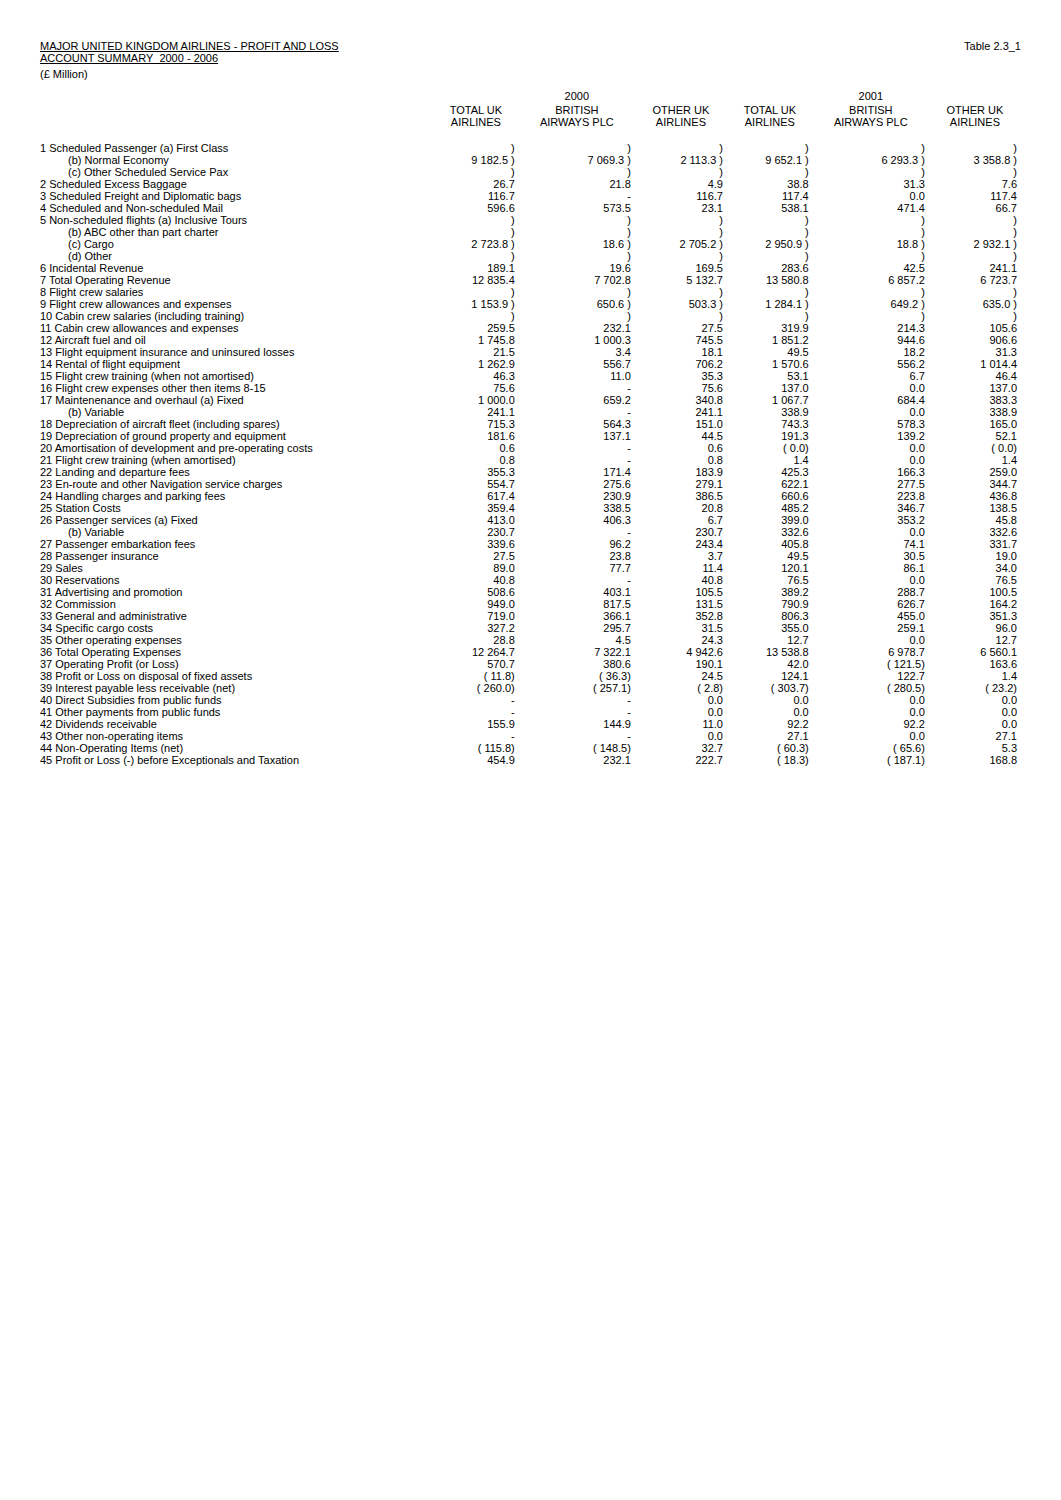MAJOR UNITED KINGDOM AIRLINES - PROFIT AND LOSS
ACCOUNT SUMMARY 2000 - 2006
Table 2.3_1
(£ Million)
| | | 2000 | | | 2001 | |
| --- | --- | --- | --- | --- | --- | --- |
| | TOTAL UK AIRLINES | BRITISH AIRWAYS PLC | OTHER UK AIRLINES | TOTAL UK AIRLINES | BRITISH AIRWAYS PLC | OTHER UK AIRLINES |
| 1 Scheduled Passenger (a) First Class | ) | ) | ) | ) | ) | ) |
| (b) Normal Economy | 9 182.5 ) | 7 069.3 ) | 2 113.3 ) | 9 652.1 ) | 6 293.3 ) | 3 358.8 ) |
| (c) Other Scheduled Service Pax | ) | ) | ) | ) | ) | ) |
| 2 Scheduled Excess Baggage | 26.7 | 21.8 | 4.9 | 38.8 | 31.3 | 7.6 |
| 3 Scheduled Freight and Diplomatic bags | 116.7 | - | 116.7 | 117.4 | 0.0 | 117.4 |
| 4 Scheduled and Non-scheduled Mail | 596.6 | 573.5 | 23.1 | 538.1 | 471.4 | 66.7 |
| 5 Non-scheduled flights (a) Inclusive Tours | ) | ) | ) | ) | ) | ) |
| (b) ABC other than part charter | ) | ) | ) | ) | ) | ) |
| (c) Cargo | 2 723.8 ) | 18.6 ) | 2 705.2 ) | 2 950.9 ) | 18.8 ) | 2 932.1 ) |
| (d) Other | ) | ) | ) | ) | ) | ) |
| 6 Incidental Revenue | 189.1 | 19.6 | 169.5 | 283.6 | 42.5 | 241.1 |
| 7 Total Operating Revenue | 12 835.4 | 7 702.8 | 5 132.7 | 13 580.8 | 6 857.2 | 6 723.7 |
| 8 Flight crew salaries | ) | ) | ) | ) | ) | ) |
| 9 Flight crew allowances and expenses | 1 153.9 ) | 650.6 ) | 503.3 ) | 1 284.1 ) | 649.2 ) | 635.0 ) |
| 10 Cabin crew salaries (including training) | ) | ) | ) | ) | ) | ) |
| 11 Cabin crew allowances and expenses | 259.5 | 232.1 | 27.5 | 319.9 | 214.3 | 105.6 |
| 12 Aircraft fuel and oil | 1 745.8 | 1 000.3 | 745.5 | 1 851.2 | 944.6 | 906.6 |
| 13 Flight equipment insurance and uninsured losses | 21.5 | 3.4 | 18.1 | 49.5 | 18.2 | 31.3 |
| 14 Rental of flight equipment | 1 262.9 | 556.7 | 706.2 | 1 570.6 | 556.2 | 1 014.4 |
| 15 Flight crew training (when not amortised) | 46.3 | 11.0 | 35.3 | 53.1 | 6.7 | 46.4 |
| 16 Flight crew expenses other then items 8-15 | 75.6 | - | 75.6 | 137.0 | 0.0 | 137.0 |
| 17 Maintenenance and overhaul (a) Fixed | 1 000.0 | 659.2 | 340.8 | 1 067.7 | 684.4 | 383.3 |
| (b) Variable | 241.1 | - | 241.1 | 338.9 | 0.0 | 338.9 |
| 18 Depreciation of aircraft fleet (including spares) | 715.3 | 564.3 | 151.0 | 743.3 | 578.3 | 165.0 |
| 19 Depreciation of ground property and equipment | 181.6 | 137.1 | 44.5 | 191.3 | 139.2 | 52.1 |
| 20 Amortisation of development and pre-operating costs | 0.6 | - | 0.6 | ( 0.0) | 0.0 | ( 0.0) |
| 21 Flight crew training (when amortised) | 0.8 | - | 0.8 | 1.4 | 0.0 | 1.4 |
| 22 Landing and departure fees | 355.3 | 171.4 | 183.9 | 425.3 | 166.3 | 259.0 |
| 23 En-route and other Navigation service charges | 554.7 | 275.6 | 279.1 | 622.1 | 277.5 | 344.7 |
| 24 Handling charges and parking fees | 617.4 | 230.9 | 386.5 | 660.6 | 223.8 | 436.8 |
| 25 Station Costs | 359.4 | 338.5 | 20.8 | 485.2 | 346.7 | 138.5 |
| 26 Passenger services (a) Fixed | 413.0 | 406.3 | 6.7 | 399.0 | 353.2 | 45.8 |
| (b) Variable | 230.7 | - | 230.7 | 332.6 | 0.0 | 332.6 |
| 27 Passenger embarkation fees | 339.6 | 96.2 | 243.4 | 405.8 | 74.1 | 331.7 |
| 28 Passenger insurance | 27.5 | 23.8 | 3.7 | 49.5 | 30.5 | 19.0 |
| 29 Sales | 89.0 | 77.7 | 11.4 | 120.1 | 86.1 | 34.0 |
| 30 Reservations | 40.8 | - | 40.8 | 76.5 | 0.0 | 76.5 |
| 31 Advertising and promotion | 508.6 | 403.1 | 105.5 | 389.2 | 288.7 | 100.5 |
| 32 Commission | 949.0 | 817.5 | 131.5 | 790.9 | 626.7 | 164.2 |
| 33 General and administrative | 719.0 | 366.1 | 352.8 | 806.3 | 455.0 | 351.3 |
| 34 Specific cargo costs | 327.2 | 295.7 | 31.5 | 355.0 | 259.1 | 96.0 |
| 35 Other operating expenses | 28.8 | 4.5 | 24.3 | 12.7 | 0.0 | 12.7 |
| 36 Total Operating Expenses | 12 264.7 | 7 322.1 | 4 942.6 | 13 538.8 | 6 978.7 | 6 560.1 |
| 37 Operating Profit (or Loss) | 570.7 | 380.6 | 190.1 | 42.0 | ( 121.5) | 163.6 |
| 38 Profit or Loss on disposal of fixed assets | ( 11.8) | ( 36.3) | 24.5 | 124.1 | 122.7 | 1.4 |
| 39 Interest payable less receivable (net) | ( 260.0) | ( 257.1) | ( 2.8) | ( 303.7) | ( 280.5) | ( 23.2) |
| 40 Direct Subsidies from public funds | - | - | 0.0 | 0.0 | 0.0 | 0.0 |
| 41 Other payments from public funds | - | - | 0.0 | 0.0 | 0.0 | 0.0 |
| 42 Dividends receivable | 155.9 | 144.9 | 11.0 | 92.2 | 92.2 | 0.0 |
| 43 Other non-operating items | - | - | 0.0 | 27.1 | 0.0 | 27.1 |
| 44 Non-Operating Items (net) | ( 115.8) | ( 148.5) | 32.7 | ( 60.3) | ( 65.6) | 5.3 |
| 45 Profit or Loss (-) before Exceptionals and Taxation | 454.9 | 232.1 | 222.7 | ( 18.3) | ( 187.1) | 168.8 |